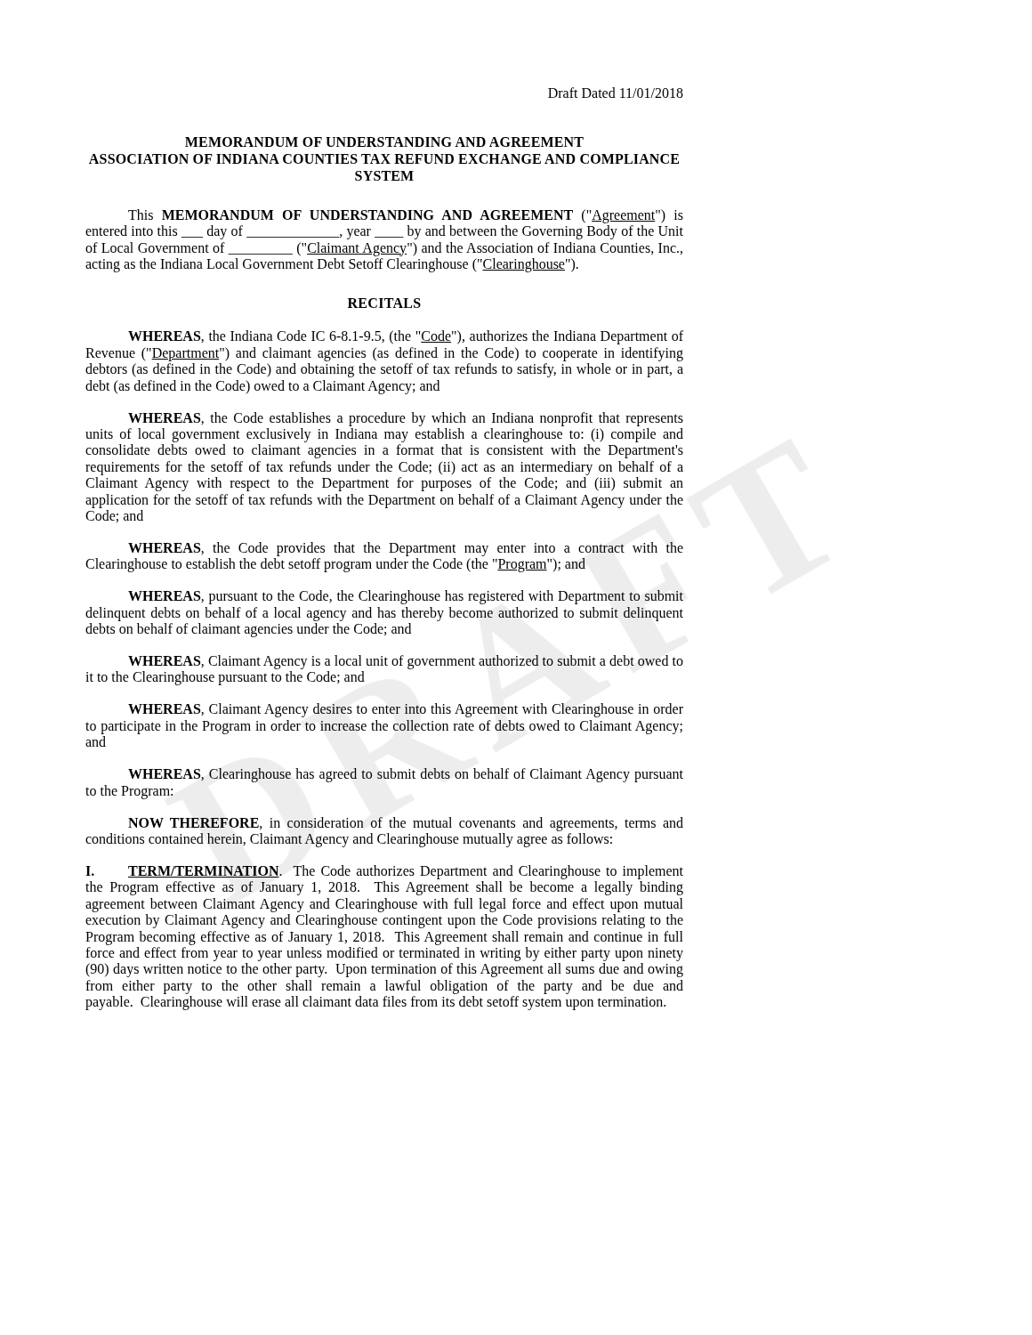DRAFT
Draft Dated 11/01/2018
MEMORANDUM OF UNDERSTANDING AND AGREEMENT
ASSOCIATION OF INDIANA COUNTIES TAX REFUND EXCHANGE AND COMPLIANCE SYSTEM
This MEMORANDUM OF UNDERSTANDING AND AGREEMENT ("Agreement") is entered into this ___ day of _____________, year ____ by and between the Governing Body of the Unit of Local Government of _________ ("Claimant Agency") and the Association of Indiana Counties, Inc., acting as the Indiana Local Government Debt Setoff Clearinghouse ("Clearinghouse").
RECITALS
WHEREAS, the Indiana Code IC 6-8.1-9.5, (the "Code"), authorizes the Indiana Department of Revenue ("Department") and claimant agencies (as defined in the Code) to cooperate in identifying debtors (as defined in the Code) and obtaining the setoff of tax refunds to satisfy, in whole or in part, a debt (as defined in the Code) owed to a Claimant Agency; and
WHEREAS, the Code establishes a procedure by which an Indiana nonprofit that represents units of local government exclusively in Indiana may establish a clearinghouse to: (i) compile and consolidate debts owed to claimant agencies in a format that is consistent with the Department's requirements for the setoff of tax refunds under the Code; (ii) act as an intermediary on behalf of a Claimant Agency with respect to the Department for purposes of the Code; and (iii) submit an application for the setoff of tax refunds with the Department on behalf of a Claimant Agency under the Code; and
WHEREAS, the Code provides that the Department may enter into a contract with the Clearinghouse to establish the debt setoff program under the Code (the "Program"); and
WHEREAS, pursuant to the Code, the Clearinghouse has registered with Department to submit delinquent debts on behalf of a local agency and has thereby become authorized to submit delinquent debts on behalf of claimant agencies under the Code; and
WHEREAS, Claimant Agency is a local unit of government authorized to submit a debt owed to it to the Clearinghouse pursuant to the Code; and
WHEREAS, Claimant Agency desires to enter into this Agreement with Clearinghouse in order to participate in the Program in order to increase the collection rate of debts owed to Claimant Agency; and
WHEREAS, Clearinghouse has agreed to submit debts on behalf of Claimant Agency pursuant to the Program:
NOW THEREFORE, in consideration of the mutual covenants and agreements, terms and conditions contained herein, Claimant Agency and Clearinghouse mutually agree as follows:
I. TERM/TERMINATION. The Code authorizes Department and Clearinghouse to implement the Program effective as of January 1, 2018. This Agreement shall be become a legally binding agreement between Claimant Agency and Clearinghouse with full legal force and effect upon mutual execution by Claimant Agency and Clearinghouse contingent upon the Code provisions relating to the Program becoming effective as of January 1, 2018. This Agreement shall remain and continue in full force and effect from year to year unless modified or terminated in writing by either party upon ninety (90) days written notice to the other party. Upon termination of this Agreement all sums due and owing from either party to the other shall remain a lawful obligation of the party and be due and payable. Clearinghouse will erase all claimant data files from its debt setoff system upon termination.